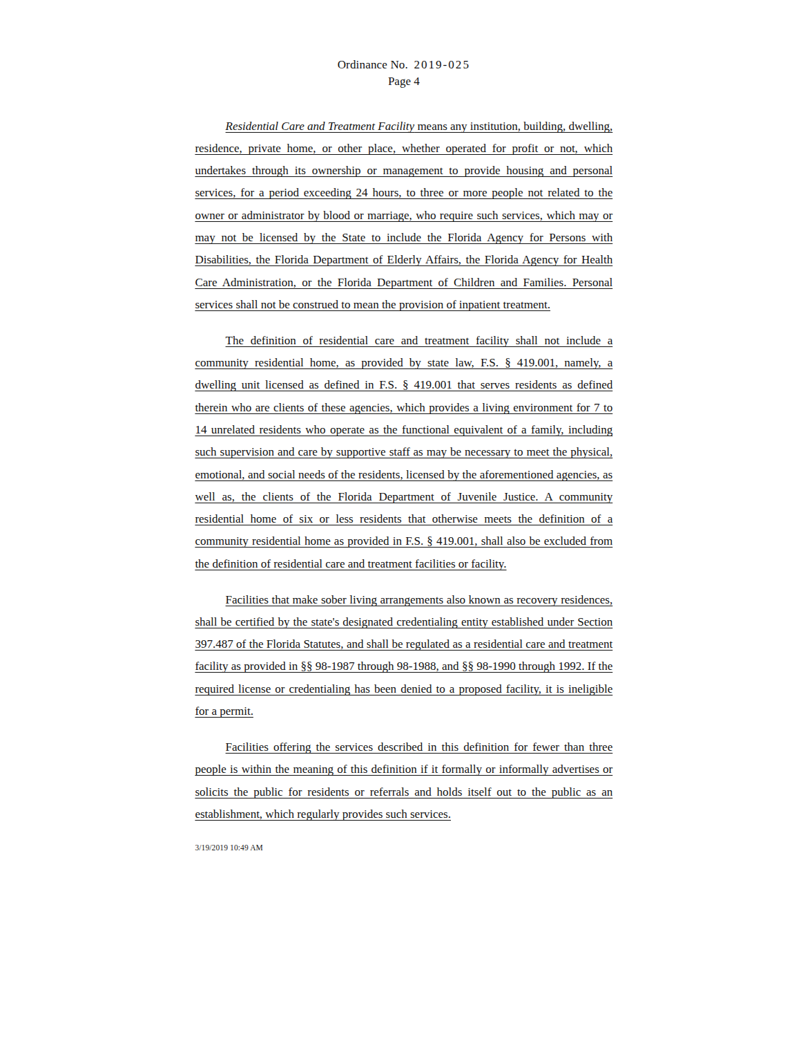Ordinance No. 2019-025 Page 4
Residential Care and Treatment Facility means any institution, building, dwelling, residence, private home, or other place, whether operated for profit or not, which undertakes through its ownership or management to provide housing and personal services, for a period exceeding 24 hours, to three or more people not related to the owner or administrator by blood or marriage, who require such services, which may or may not be licensed by the State to include the Florida Agency for Persons with Disabilities, the Florida Department of Elderly Affairs, the Florida Agency for Health Care Administration, or the Florida Department of Children and Families. Personal services shall not be construed to mean the provision of inpatient treatment.
The definition of residential care and treatment facility shall not include a community residential home, as provided by state law, F.S. § 419.001, namely, a dwelling unit licensed as defined in F.S. § 419.001 that serves residents as defined therein who are clients of these agencies, which provides a living environment for 7 to 14 unrelated residents who operate as the functional equivalent of a family, including such supervision and care by supportive staff as may be necessary to meet the physical, emotional, and social needs of the residents, licensed by the aforementioned agencies, as well as, the clients of the Florida Department of Juvenile Justice. A community residential home of six or less residents that otherwise meets the definition of a community residential home as provided in F.S. § 419.001, shall also be excluded from the definition of residential care and treatment facilities or facility.
Facilities that make sober living arrangements also known as recovery residences, shall be certified by the state's designated credentialing entity established under Section 397.487 of the Florida Statutes, and shall be regulated as a residential care and treatment facility as provided in §§ 98-1987 through 98-1988, and §§ 98-1990 through 1992. If the required license or credentialing has been denied to a proposed facility, it is ineligible for a permit.
Facilities offering the services described in this definition for fewer than three people is within the meaning of this definition if it formally or informally advertises or solicits the public for residents or referrals and holds itself out to the public as an establishment, which regularly provides such services.
3/19/2019 10:49 AM